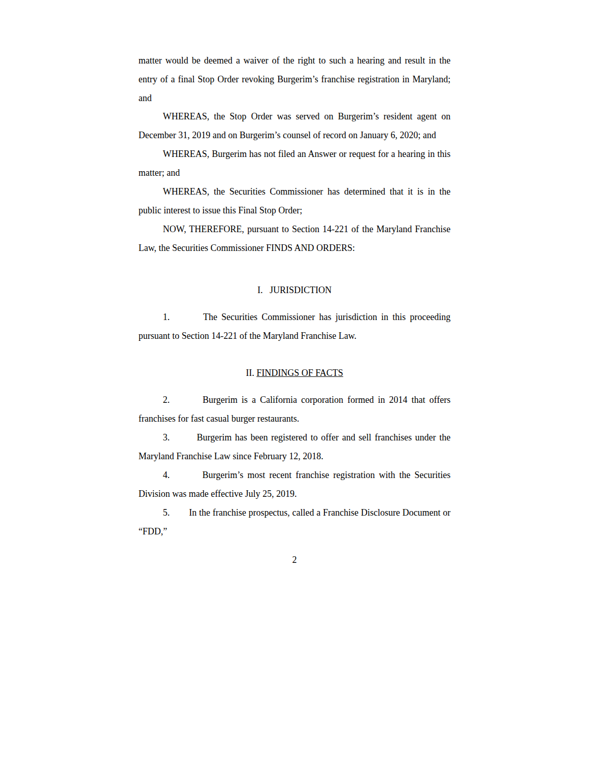matter would be deemed a waiver of the right to such a hearing and result in the entry of a final Stop Order revoking Burgerim’s franchise registration in Maryland; and
WHEREAS, the Stop Order was served on Burgerim’s resident agent on December 31, 2019 and on Burgerim’s counsel of record on January 6, 2020; and
WHEREAS, Burgerim has not filed an Answer or request for a hearing in this matter; and
WHEREAS, the Securities Commissioner has determined that it is in the public interest to issue this Final Stop Order;
NOW, THEREFORE, pursuant to Section 14-221 of the Maryland Franchise Law, the Securities Commissioner FINDS AND ORDERS:
I. JURISDICTION
1. The Securities Commissioner has jurisdiction in this proceeding pursuant to Section 14-221 of the Maryland Franchise Law.
II. FINDINGS OF FACTS
2. Burgerim is a California corporation formed in 2014 that offers franchises for fast casual burger restaurants.
3. Burgerim has been registered to offer and sell franchises under the Maryland Franchise Law since February 12, 2018.
4. Burgerim’s most recent franchise registration with the Securities Division was made effective July 25, 2019.
5. In the franchise prospectus, called a Franchise Disclosure Document or “FDD,”
2